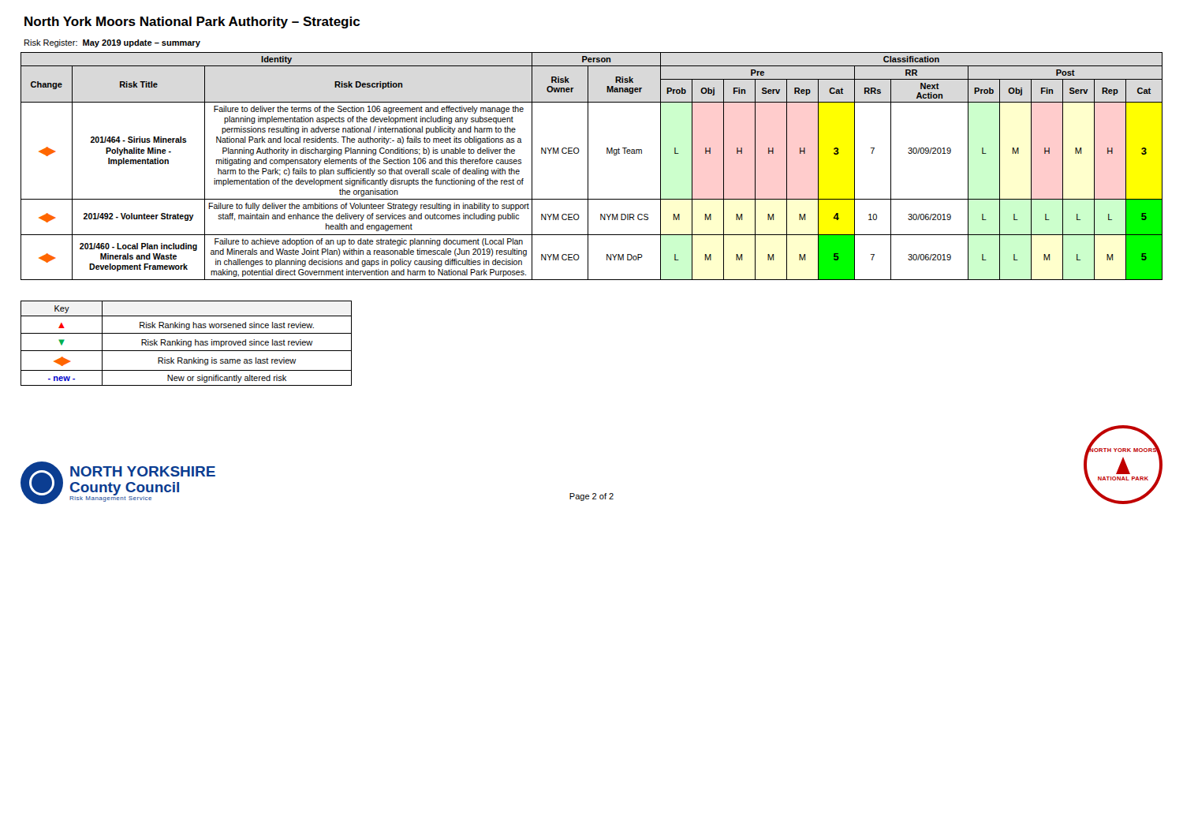North York Moors National Park Authority – Strategic
Risk Register: May 2019 update – summary
| Identity | Person | Classification |
| --- | --- | --- |
| Change | Risk Title | Risk Description | Risk Owner | Risk Manager | Pre | RR | Post |
| Prob | Obj | Fin | Serv | Rep | Cat | RRs | Next Action | Prob | Obj | Fin | Serv | Rep | Cat |
| ◀▶ | 201/464 - Sirius Minerals Polyhalite Mine - Implementation | Failure to deliver the terms of the Section 106 agreement and effectively manage the planning implementation aspects of the development including any subsequent permissions resulting in adverse national / international publicity and harm to the National Park and local residents. The authority:- a) fails to meet its obligations as a Planning Authority in discharging Planning Conditions; b) is unable to deliver the mitigating and compensatory elements of the Section 106 and this therefore causes harm to the Park; c) fails to plan sufficiently so that overall scale of dealing with the implementation of the development significantly disrupts the functioning of the rest of the organisation | NYM CEO | Mgt Team | L | H | H | H | H | 3 | 7 | 30/09/2019 | L | M | H | M | H | 3 |
| ◀▶ | 201/492 - Volunteer Strategy | Failure to fully deliver the ambitions of Volunteer Strategy resulting in inability to support staff, maintain and enhance the delivery of services and outcomes including public health and engagement | NYM CEO | NYM DIR CS | M | M | M | M | M | 4 | 10 | 30/06/2019 | L | L | L | L | L | 5 |
| ◀▶ | 201/460 - Local Plan including Minerals and Waste Development Framework | Failure to achieve adoption of an up to date strategic planning document (Local Plan and Minerals and Waste Joint Plan) within a reasonable timescale (Jun 2019) resulting in challenges to planning decisions and gaps in policy causing difficulties in decision making, potential direct Government intervention and harm to National Park Purposes. | NYM CEO | NYM DoP | L | M | M | M | M | 5 | 7 | 30/06/2019 | L | L | M | L | M | 5 |
| Key | |
| --- | --- |
| ▲ | Risk Ranking has worsened since last review. |
| ▼ | Risk Ranking has improved since last review |
| ◀▶ | Risk Ranking is same as last review |
| - new - | New or significantly altered risk |
NORTH YORKSHIRE
County Council
Risk Management Service
Page 2 of 2
NORTH YORK MOORS
NATIONAL PARK